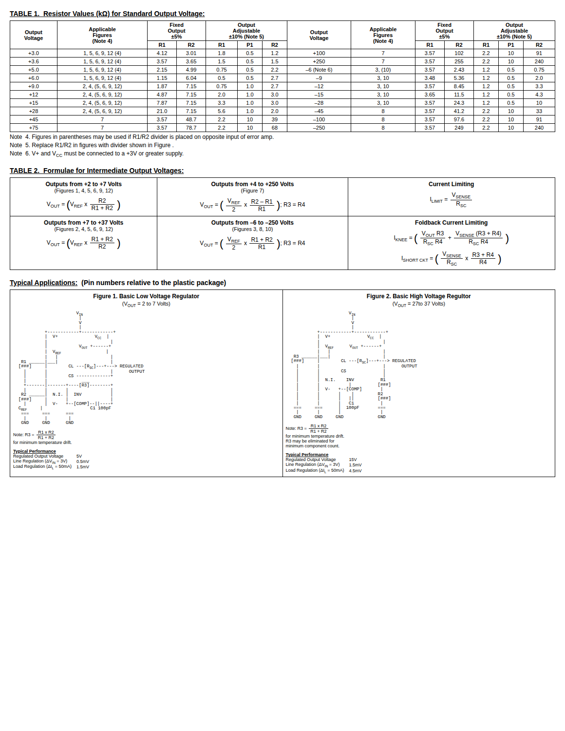TABLE 1. Resistor Values (kΩ) for Standard Output Voltage:
| Output Voltage | Applicable Figures (Note 4) | Fixed Output ±5% | Output Adjustable ±10% (Note 5) | Output Voltage | Applicable Figures (Note 4) | Fixed Output ±5% | Output Adjustable ±10% (Note 5) |
| --- | --- | --- | --- | --- | --- | --- | --- |
| R1 | R2 | R1 | P1 | R2 | R1 | R2 | R1 | P1 | R2 |
| +3.0 | 1, 5, 6, 9, 12 (4) | 4.12 | 3.01 | 1.8 | 0.5 | 1.2 | +100 | 7 | 3.57 | 102 | 2.2 | 10 | 91 |
| +3.6 | 1, 5, 6, 9, 12 (4) | 3.57 | 3.65 | 1.5 | 0.5 | 1.5 | +250 | 7 | 3.57 | 255 | 2.2 | 10 | 240 |
| +5.0 | 1, 5, 6, 9, 12 (4) | 2.15 | 4.99 | 0.75 | 0.5 | 2.2 | –6 (Note 6) | 3, (10) | 3.57 | 2.43 | 1.2 | 0.5 | 0.75 |
| +6.0 | 1, 5, 6, 9, 12 (4) | 1.15 | 6.04 | 0.5 | 0.5 | 2.7 | –9 | 3, 10 | 3.48 | 5.36 | 1.2 | 0.5 | 2.0 |
| +9.0 | 2, 4, (5, 6, 9, 12) | 1.87 | 7.15 | 0.75 | 1.0 | 2.7 | –12 | 3, 10 | 3.57 | 8.45 | 1.2 | 0.5 | 3.3 |
| +12 | 2, 4, (5, 6, 9, 12) | 4.87 | 7.15 | 2.0 | 1.0 | 3.0 | –15 | 3, 10 | 3.65 | 11.5 | 1.2 | 0.5 | 4.3 |
| +15 | 2, 4, (5, 6, 9, 12) | 7.87 | 7.15 | 3.3 | 1.0 | 3.0 | –28 | 3, 10 | 3.57 | 24.3 | 1.2 | 0.5 | 10 |
| +28 | 2, 4, (5, 6, 9, 12) | 21.0 | 7.15 | 5.6 | 1.0 | 2.0 | –45 | 8 | 3.57 | 41.2 | 2.2 | 10 | 33 |
| +45 | 7 | 3.57 | 48.7 | 2.2 | 10 | 39 | –100 | 8 | 3.57 | 97.6 | 2.2 | 10 | 91 |
| +75 | 7 | 3.57 | 78.7 | 2.2 | 10 | 68 | –250 | 8 | 3.57 | 249 | 2.2 | 10 | 240 |
Note 4. Figures in parentheses may be used if R1/R2 divider is placed on opposite input of error amp.
Note 5. Replace R1/R2 in figures with divider shown in Figure .
Note 6. V+ and VCC must be connected to a +3V or greater supply.
TABLE 2. Formulae for Intermediate Output Voltages:
| Outputs from +2 to +7 Volts (Figures 1, 4, 5, 6, 9, 12) V OUT = ( V REF x R2 R1 + R2 ) | Outputs from +4 to +250 Volts (Figure 7) V OUT = ( V REF 2 x R2 – R1 R1 ) ; R3 = R4 | Current Limiting I LIMIT = V SENSE R SC |
| Outputs from +7 to +37 Volts (Figures 2, 4, 5, 6, 9, 12) V OUT = ( V REF x R1 + R2 R2 ) | Outputs from –6 to –250 Volts (Figures 3, 8, 10) V OUT = ( V REF 2 x R1 + R2 R1 ) ; R3 = R4 | Foldback Current Limiting I KNEE = ( V OUT R3 R SC R4 + V SENSE (R3 + R4) R SC R4 ) I SHORT CKT = ( V SENSE R SC x R3 + R4 R4 ) |
Typical Applications: (Pin numbers relative to the plastic package)
| Figure 1. Basic Low Voltage Regulator (V OUT = 2 to 7 Volts) V IN / V / +------------+------------+ / V+ V CC / / / / V OUT +------+ / V REF / / / / R1 ______/___/ / [###] / CL ---[R SC ]---+---> REGULATED / / / OUTPUT / / CS -------------+ / / ___ +-------/-------+----[R3]--------+ / / / / R2 ______/ N.I. / INV / [###] / / / / / V- +--[COMP]--//----+ C REF / C1 100pF === === === / / / GND GND GND Note: R3 = R1 x R2 R1 + R2 for minimum temperature drift. Typical Performance / Regulated Output Voltage / 5V / / Line Regulation (ΔV IN = 3V) / 0.5mV / / Load Regulation (ΔI L = 50mA) / 1.5mV / | Figure 2. Basic High Voltage Regultor (V OUT = 27to 37 Volts) V IN / V / +------------+------------+ / V+ V CC / / / / V REF V OUT +------+ / / / R3 ______/___/ / [###] / CL ---[R SC ]---+---> REGULATED / / / OUTPUT / / CS / / / / / / N.I. INV R1 / / / [###] / / V- +--[COMP] / / / / / R2 / / / // [###] / / / C1 / === === / 100pF === / / / / GND GND GND GND Note: R3 = R1 x R2 R1 + R2 for minimum temperature drift. R3 may be eliminated for minimum component count. Typical Performance / Regulated Output Voltage / 15V / / Line Regulation (ΔV IN = 3V) / 1.5mV / / Load Regulation (ΔI L = 50mA) / 4.5mV / |